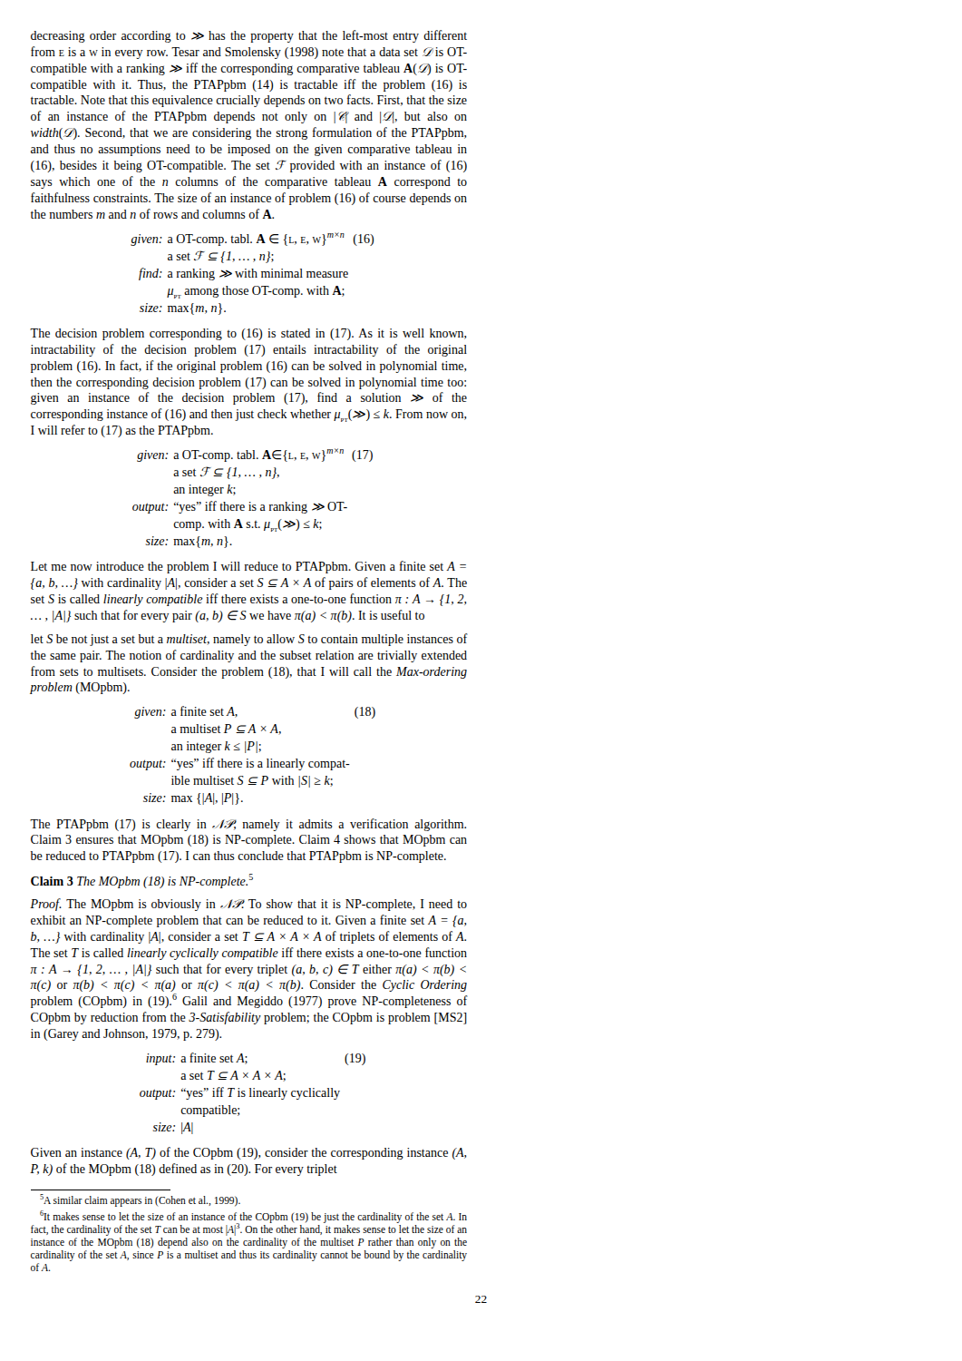decreasing order according to ≫ has the property that the left-most entry different from e is a w in every row. Tesar and Smolensky (1998) note that a data set 𝒟 is OT-compatible with a ranking ≫ iff the corresponding comparative tableau A(𝒟) is OT-compatible with it. Thus, the PTAPpbm (14) is tractable iff the problem (16) is tractable. Note that this equivalence crucially depends on two facts. First, that the size of an instance of the PTAPpbm depends not only on |𝒞| and |𝒟|, but also on width(𝒟). Second, that we are considering the strong formulation of the PTAPpbm, and thus no assumptions need to be imposed on the given comparative tableau in (16), besides it being OT-compatible. The set ℱ provided with an instance of (16) says which one of the n columns of the comparative tableau A correspond to faithfulness constraints. The size of an instance of problem (16) of course depends on the numbers m and n of rows and columns of A.
| given: | a OT-comp. tabl. A ∈ { l , e , w } m×n | (16) |
| | a set ℱ ⊆ {1, … , n} ; | |
| find: | a ranking ≫ with minimal measure | |
| | μ pt among those OT-comp. with A ; | |
| size: | max{ m, n }. | |
The decision problem corresponding to (16) is stated in (17). As it is well known, intractability of the decision problem (17) entails intractability of the original problem (16). In fact, if the original problem (16) can be solved in polynomial time, then the corresponding decision problem (17) can be solved in polynomial time too: given an instance of the decision problem (17), find a solution ≫ of the corresponding instance of (16) and then just check whether μpt(≫) ≤ k. From now on, I will refer to (17) as the PTAPpbm.
| given: | a OT-comp. tabl. A ∈{ l , e , w } m×n | (17) |
| | a set ℱ ⊆ {1, … , n} , | |
| | an integer k ; | |
| output: | “yes” iff there is a ranking ≫ OT- | |
| | comp. with A s.t. μ pt ( ≫ ) ≤ k ; | |
| size: | max{ m, n }. | |
Let me now introduce the problem I will reduce to PTAPpbm. Given a finite set A = {a, b, …} with cardinality |A|, consider a set S ⊆ A × A of pairs of elements of A. The set S is called linearly compatible iff there exists a one-to-one function π : A → {1, 2, … , |A|} such that for every pair (a, b) ∈ S we have π(a) < π(b). It is useful to
let S be not just a set but a multiset, namely to allow S to contain multiple instances of the same pair. The notion of cardinality and the subset relation are trivially extended from sets to multisets. Consider the problem (18), that I will call the Max-ordering problem (MOpbm).
| given: | a finite set A , | (18) |
| | a multiset P ⊆ A × A , | |
| | an integer k ≤ /P/ ; | |
| output: | “yes” iff there is a linearly compat- | |
| | ible multiset S ⊆ P with /S/ ≥ k ; | |
| size: | max {/ A /, / P /}. | |
The PTAPpbm (17) is clearly in 𝒩𝒫, namely it admits a verification algorithm. Claim 3 ensures that MOpbm (18) is NP-complete. Claim 4 shows that MOpbm can be reduced to PTAPpbm (17). I can thus conclude that PTAPpbm is NP-complete.
Claim 3 The MOpbm (18) is NP-complete.5
Proof. The MOpbm is obviously in 𝒩𝒫. To show that it is NP-complete, I need to exhibit an NP-complete problem that can be reduced to it. Given a finite set A = {a, b, …} with cardinality |A|, consider a set T ⊆ A × A × A of triplets of elements of A. The set T is called linearly cyclically compatible iff there exists a one-to-one function π : A → {1, 2, … , |A|} such that for every triplet (a, b, c) ∈ T either π(a) < π(b) < π(c) or π(b) < π(c) < π(a) or π(c) < π(a) < π(b). Consider the Cyclic Ordering problem (COpbm) in (19).6 Galil and Megiddo (1977) prove NP-completeness of COpbm by reduction from the 3-Satisfability problem; the COpbm is problem [MS2] in (Garey and Johnson, 1979, p. 279).
| input: | a finite set A ; | (19) |
| | a set T ⊆ A × A × A ; | |
| output: | “yes” iff T is linearly cyclically | |
| | compatible; | |
| size: | / A / | |
Given an instance (A, T) of the COpbm (19), consider the corresponding instance (A, P, k) of the MOpbm (18) defined as in (20). For every triplet
5A similar claim appears in (Cohen et al., 1999).
6It makes sense to let the size of an instance of the COpbm (19) be just the cardinality of the set A. In fact, the cardinality of the set T can be at most |A|3. On the other hand, it makes sense to let the size of an instance of the MOpbm (18) depend also on the cardinality of the multiset P rather than only on the cardinality of the set A, since P is a multiset and thus its cardinality cannot be bound by the cardinality of A.
22